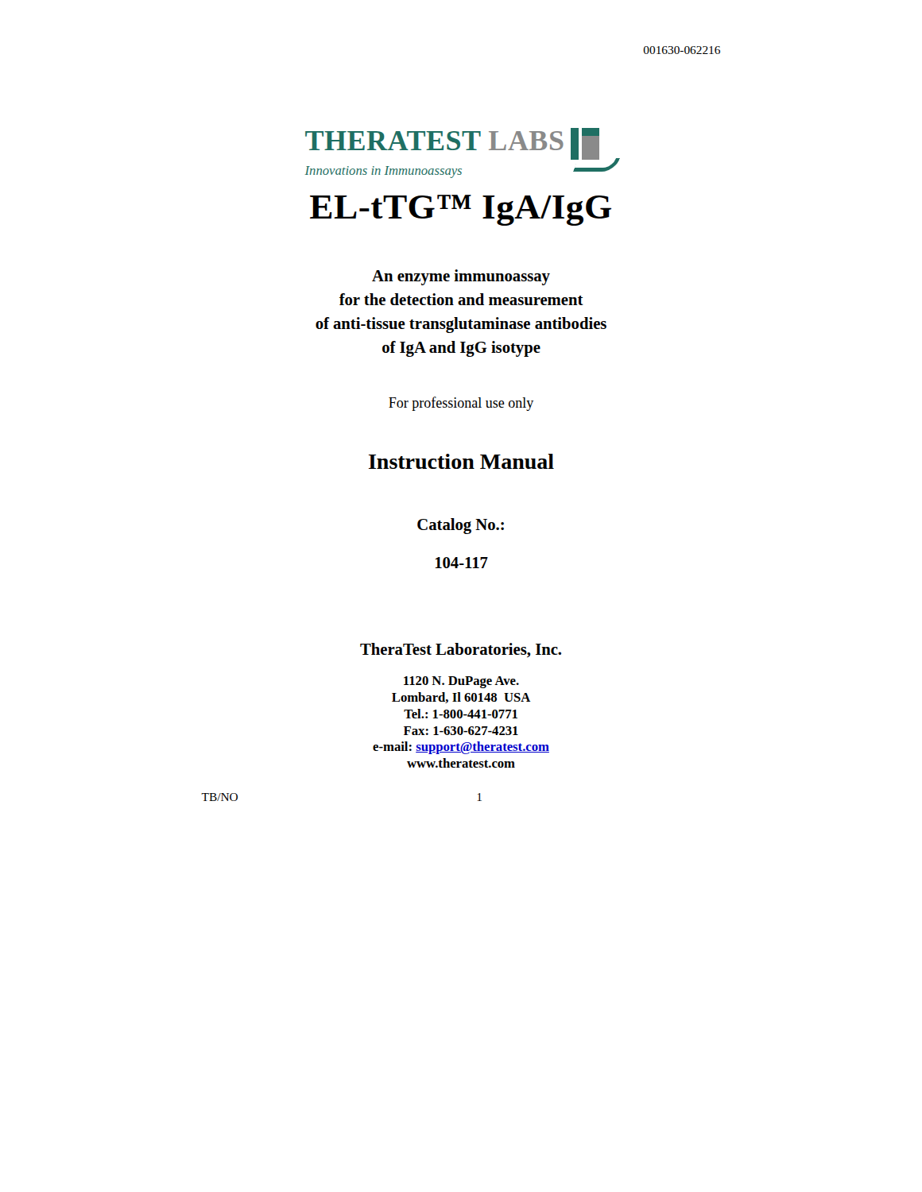001630-062216
THERA TEST LABS
Innovations in Immunoassays
EL-tTG™ IgA/IgG
An enzyme immunoassay
for the detection and measurement
of anti-tissue transglutaminase antibodies
of IgA and IgG isotype
For professional use only
Instruction Manual
Catalog No.:
104-117
TheraTest Laboratories, Inc.
1120 N. DuPage Ave.
Lombard, Il 60148 USA
Tel.: 1-800-441-0771
Fax: 1-630-627-4231
e-mail: support@theratest.com
www.theratest.com
TB/NO
1